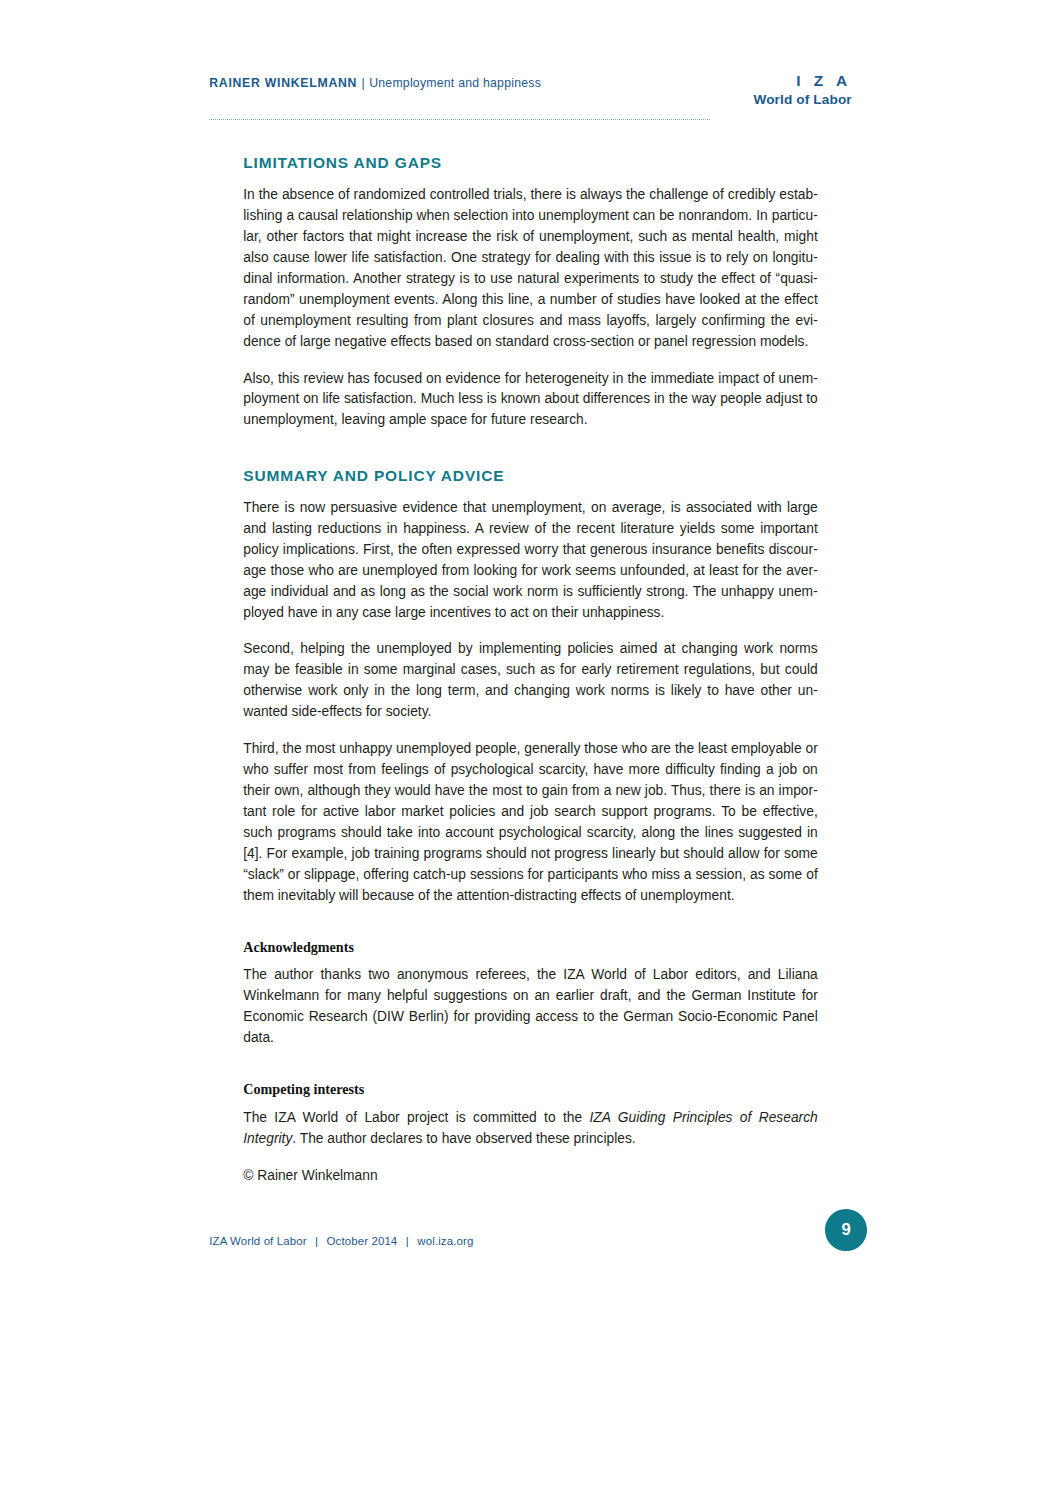RAINER WINKELMANN|Unemployment and happiness
I Z A
World of Labor
Limitations and gaps
In the absence of randomized controlled trials, there is always the challenge of credibly establishing a causal relationship when selection into unemployment can be nonrandom. In particular, other factors that might increase the risk of unemployment, such as mental health, might also cause lower life satisfaction. One strategy for dealing with this issue is to rely on longitudinal information. Another strategy is to use natural experiments to study the effect of “quasi-random” unemployment events. Along this line, a number of studies have looked at the effect of unemployment resulting from plant closures and mass layoffs, largely confirming the evidence of large negative effects based on standard cross-section or panel regression models.
Also, this review has focused on evidence for heterogeneity in the immediate impact of unemployment on life satisfaction. Much less is known about differences in the way people adjust to unemployment, leaving ample space for future research.
Summary and policy advice
There is now persuasive evidence that unemployment, on average, is associated with large and lasting reductions in happiness. A review of the recent literature yields some important policy implications. First, the often expressed worry that generous insurance benefits discourage those who are unemployed from looking for work seems unfounded, at least for the average individual and as long as the social work norm is sufficiently strong. The unhappy unemployed have in any case large incentives to act on their unhappiness.
Second, helping the unemployed by implementing policies aimed at changing work norms may be feasible in some marginal cases, such as for early retirement regulations, but could otherwise work only in the long term, and changing work norms is likely to have other unwanted side-effects for society.
Third, the most unhappy unemployed people, generally those who are the least employable or who suffer most from feelings of psychological scarcity, have more difficulty finding a job on their own, although they would have the most to gain from a new job. Thus, there is an important role for active labor market policies and job search support programs. To be effective, such programs should take into account psychological scarcity, along the lines suggested in [4]. For example, job training programs should not progress linearly but should allow for some “slack” or slippage, offering catch-up sessions for participants who miss a session, as some of them inevitably will because of the attention-distracting effects of unemployment.
Acknowledgments
The author thanks two anonymous referees, the IZA World of Labor editors, and Liliana Winkelmann for many helpful suggestions on an earlier draft, and the German Institute for Economic Research (DIW Berlin) for providing access to the German Socio-Economic Panel data.
Competing interests
The IZA World of Labor project is committed to the IZA Guiding Principles of Research Integrity. The author declares to have observed these principles.
© Rainer Winkelmann
IZA World of Labor | October 2014 | wol.iza.org
9